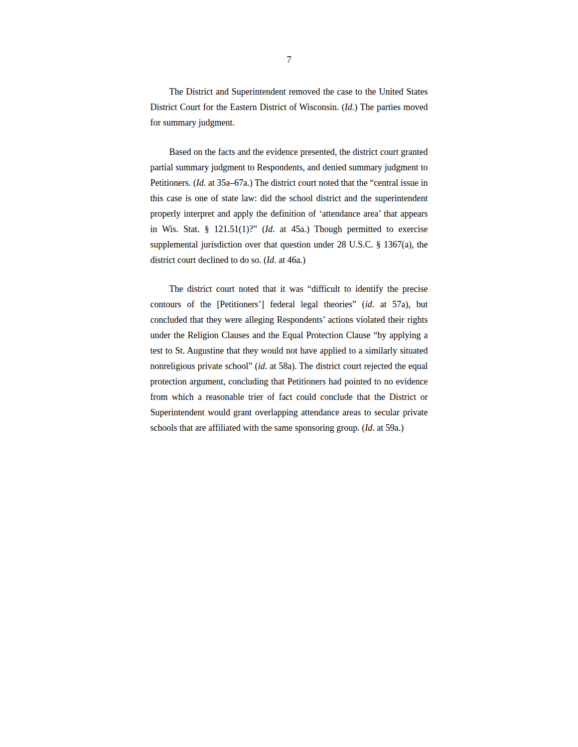7
The District and Superintendent removed the case to the United States District Court for the Eastern District of Wisconsin. (Id.) The parties moved for summary judgment.
Based on the facts and the evidence presented, the district court granted partial summary judgment to Respondents, and denied summary judgment to Petitioners. (Id. at 35a–67a.) The district court noted that the “central issue in this case is one of state law: did the school district and the superintendent properly interpret and apply the definition of ‘attendance area’ that appears in Wis. Stat. § 121.51(1)?” (Id. at 45a.) Though permitted to exercise supplemental jurisdiction over that question under 28 U.S.C. § 1367(a), the district court declined to do so. (Id. at 46a.)
The district court noted that it was “difficult to identify the precise contours of the [Petitioners’] federal legal theories” (id. at 57a), but concluded that they were alleging Respondents’ actions violated their rights under the Religion Clauses and the Equal Protection Clause “by applying a test to St. Augustine that they would not have applied to a similarly situated nonreligious private school” (id. at 58a). The district court rejected the equal protection argument, concluding that Petitioners had pointed to no evidence from which a reasonable trier of fact could conclude that the District or Superintendent would grant overlapping attendance areas to secular private schools that are affiliated with the same sponsoring group. (Id. at 59a.)